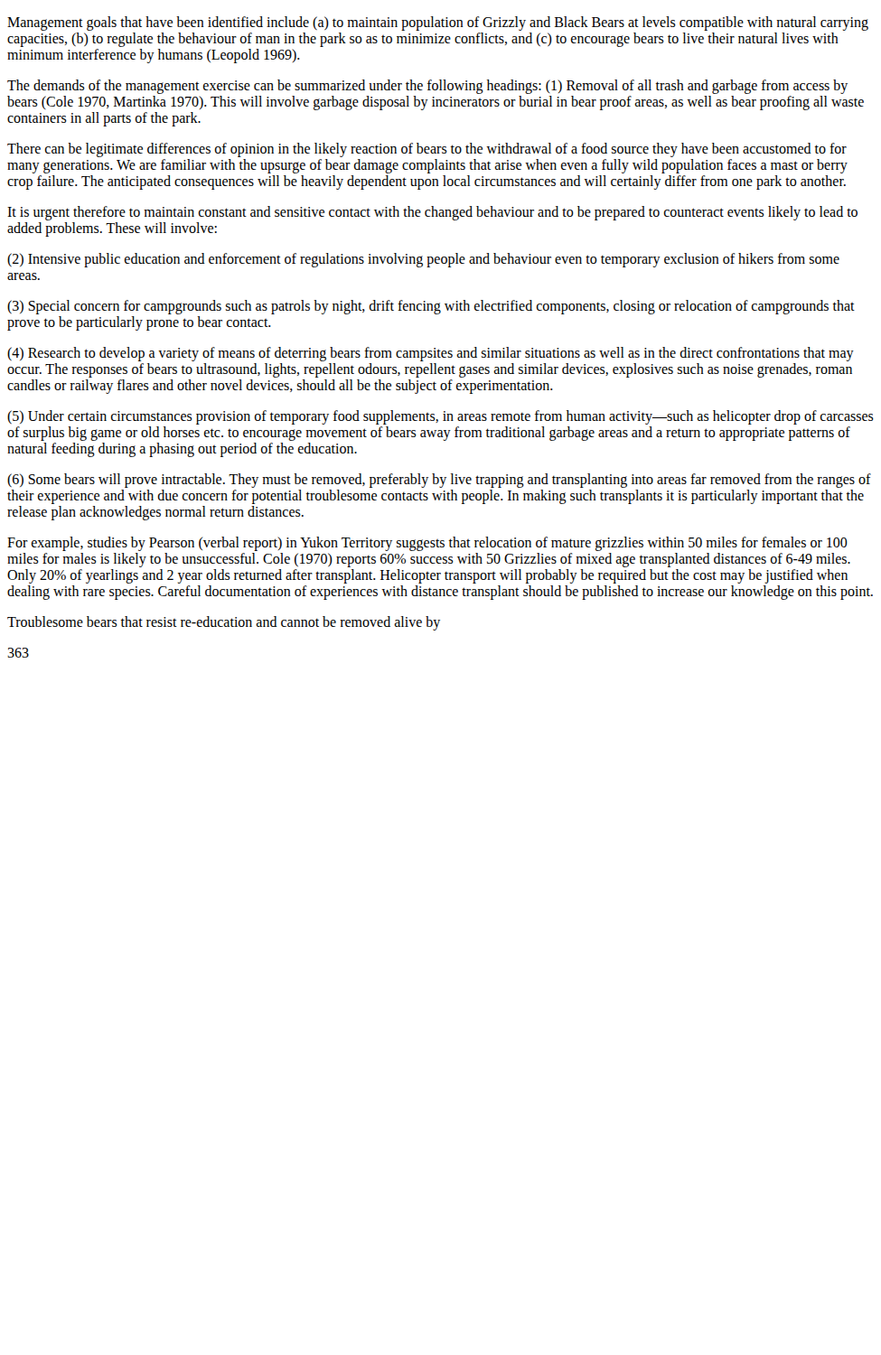Management goals that have been identified include (a) to maintain population of Grizzly and Black Bears at levels compatible with natural carrying capacities, (b) to regulate the behaviour of man in the park so as to minimize conflicts, and (c) to encourage bears to live their natural lives with minimum interference by humans (Leopold 1969).
The demands of the management exercise can be summarized under the following headings: (1) Removal of all trash and garbage from access by bears (Cole 1970, Martinka 1970). This will involve garbage disposal by incinerators or burial in bear proof areas, as well as bear proofing all waste containers in all parts of the park.
There can be legitimate differences of opinion in the likely reaction of bears to the withdrawal of a food source they have been accustomed to for many generations. We are familiar with the upsurge of bear damage complaints that arise when even a fully wild population faces a mast or berry crop failure. The anticipated consequences will be heavily dependent upon local circumstances and will certainly differ from one park to another.
It is urgent therefore to maintain constant and sensitive contact with the changed behaviour and to be prepared to counteract events likely to lead to added problems. These will involve:
(2) Intensive public education and enforcement of regulations involving people and behaviour even to temporary exclusion of hikers from some areas.
(3) Special concern for campgrounds such as patrols by night, drift fencing with electrified components, closing or relocation of campgrounds that prove to be particularly prone to bear contact.
(4) Research to develop a variety of means of deterring bears from campsites and similar situations as well as in the direct confrontations that may occur. The responses of bears to ultrasound, lights, repellent odours, repellent gases and similar devices, explosives such as noise grenades, roman candles or railway flares and other novel devices, should all be the subject of experimentation.
(5) Under certain circumstances provision of temporary food supplements, in areas remote from human activity—such as helicopter drop of carcasses of surplus big game or old horses etc. to encourage movement of bears away from traditional garbage areas and a return to appropriate patterns of natural feeding during a phasing out period of the education.
(6) Some bears will prove intractable. They must be removed, preferably by live trapping and transplanting into areas far removed from the ranges of their experience and with due concern for potential troublesome contacts with people. In making such transplants it is particularly important that the release plan acknowledges normal return distances.
For example, studies by Pearson (verbal report) in Yukon Territory suggests that relocation of mature grizzlies within 50 miles for females or 100 miles for males is likely to be unsuccessful. Cole (1970) reports 60% success with 50 Grizzlies of mixed age transplanted distances of 6-49 miles. Only 20% of yearlings and 2 year olds returned after transplant. Helicopter transport will probably be required but the cost may be justified when dealing with rare species. Careful documentation of experiences with distance transplant should be published to increase our knowledge on this point.
Troublesome bears that resist re-education and cannot be removed alive by
363